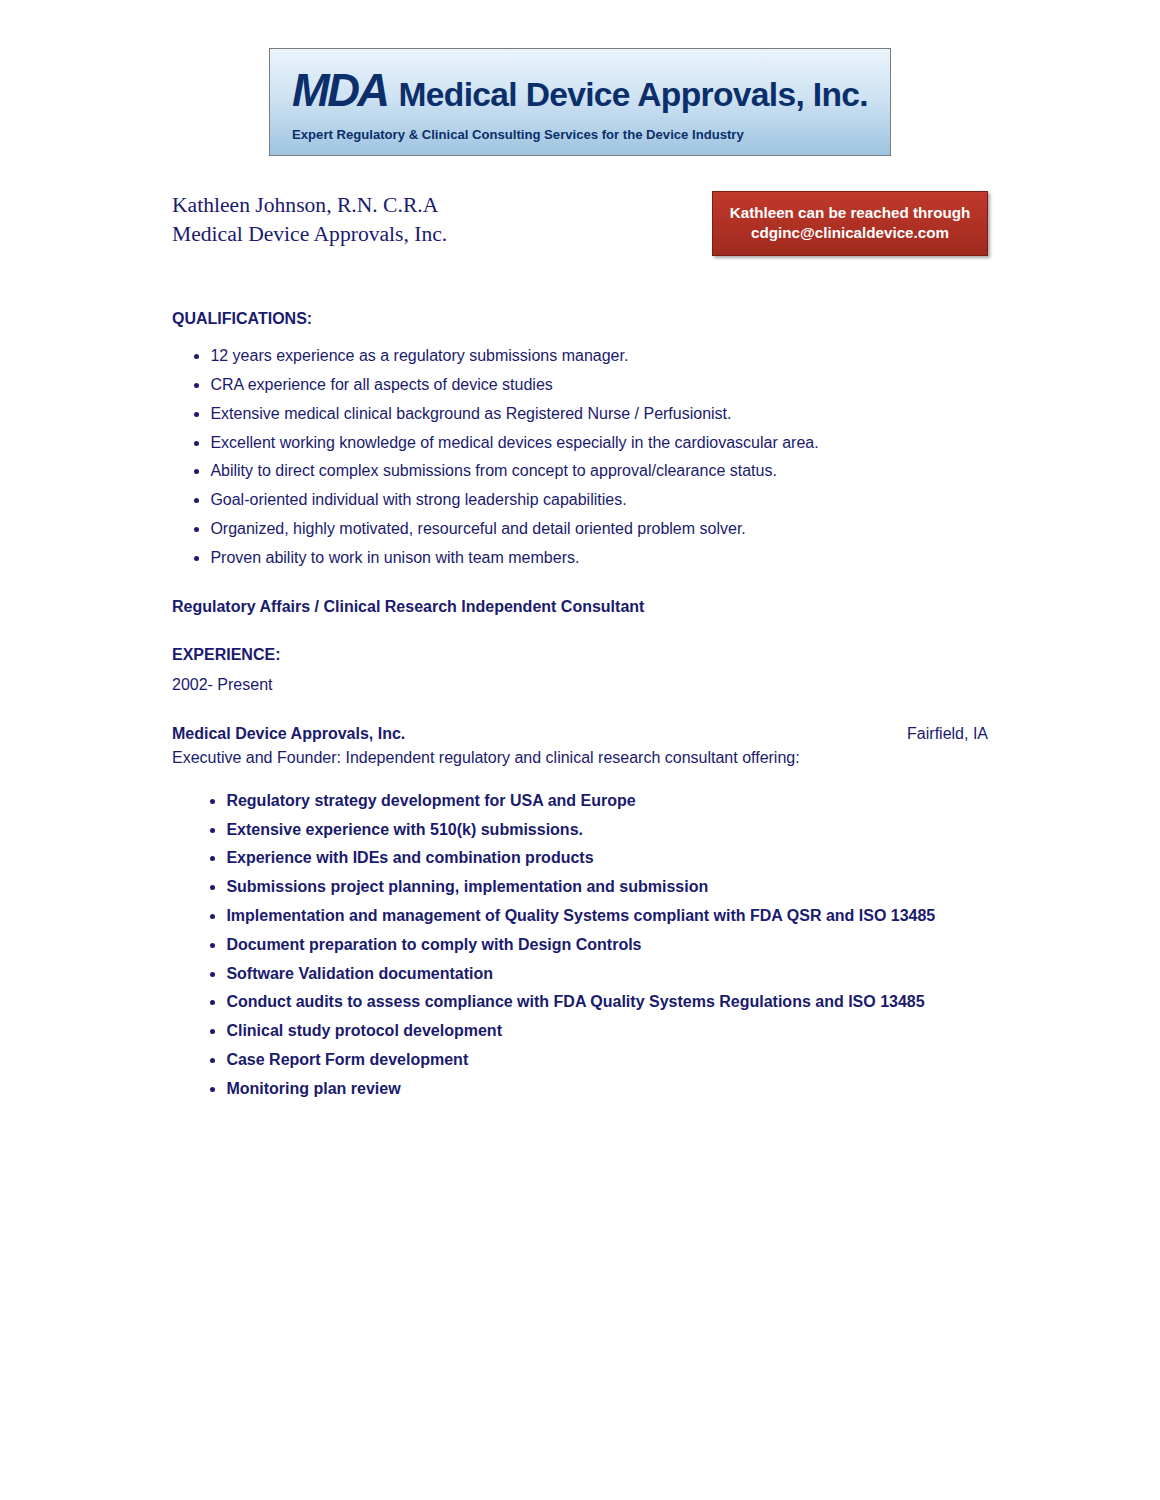MDAMedical Device Approvals, Inc.
Expert Regulatory & Clinical Consulting Services for the Device Industry
Kathleen Johnson, R.N. C.R.A
Medical Device Approvals, Inc.
Kathleen can be reached through
cdginc@clinicaldevice.com
QUALIFICATIONS:
12 years experience as a regulatory submissions manager.
CRA experience for all aspects of device studies
Extensive medical clinical background as Registered Nurse / Perfusionist.
Excellent working knowledge of medical devices especially in the cardiovascular area.
Ability to direct complex submissions from concept to approval/clearance status.
Goal-oriented individual with strong leadership capabilities.
Organized, highly motivated, resourceful and detail oriented problem solver.
Proven ability to work in unison with team members.
Regulatory Affairs / Clinical Research Independent Consultant
EXPERIENCE:
2002- Present
Medical Device Approvals, Inc. Fairfield, IA
Executive and Founder: Independent regulatory and clinical research consultant offering:
Regulatory strategy development for USA and Europe
Extensive experience with 510(k) submissions.
Experience with IDEs and combination products
Submissions project planning, implementation and submission
Implementation and management of Quality Systems compliant with FDA QSR and ISO 13485
Document preparation to comply with Design Controls
Software Validation documentation
Conduct audits to assess compliance with FDA Quality Systems Regulations and ISO 13485
Clinical study protocol development
Case Report Form development
Monitoring plan review